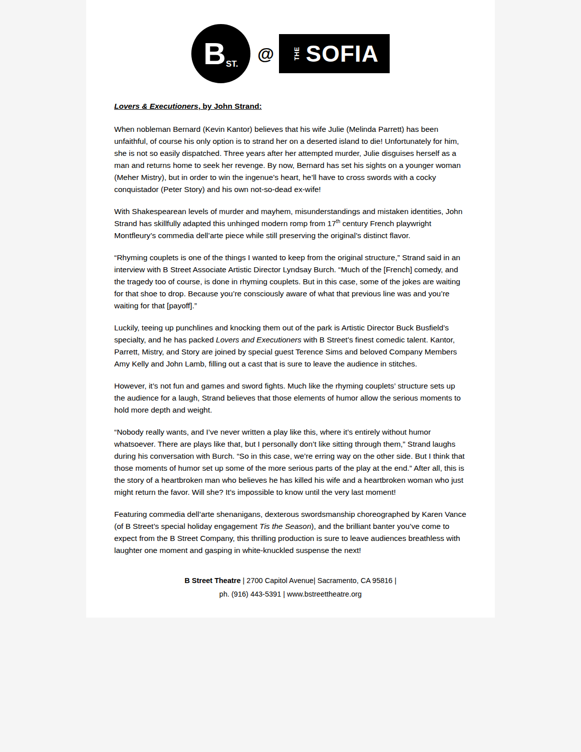BST.
@
THE SOFIA
Lovers & Executioners, by John Strand:
When nobleman Bernard (Kevin Kantor) believes that his wife Julie (Melinda Parrett) has been unfaithful, of course his only option is to strand her on a deserted island to die! Unfortunately for him, she is not so easily dispatched. Three years after her attempted murder, Julie disguises herself as a man and returns home to seek her revenge. By now, Bernard has set his sights on a younger woman (Meher Mistry), but in order to win the ingenue’s heart, he’ll have to cross swords with a cocky conquistador (Peter Story) and his own not-so-dead ex-wife!
With Shakespearean levels of murder and mayhem, misunderstandings and mistaken identities, John Strand has skillfully adapted this unhinged modern romp from 17th century French playwright Montfleury’s commedia dell’arte piece while still preserving the original’s distinct flavor.
“Rhyming couplets is one of the things I wanted to keep from the original structure,” Strand said in an interview with B Street Associate Artistic Director Lyndsay Burch. “Much of the [French] comedy, and the tragedy too of course, is done in rhyming couplets. But in this case, some of the jokes are waiting for that shoe to drop. Because you’re consciously aware of what that previous line was and you’re waiting for that [payoff].”
Luckily, teeing up punchlines and knocking them out of the park is Artistic Director Buck Busfield’s specialty, and he has packed Lovers and Executioners with B Street’s finest comedic talent. Kantor, Parrett, Mistry, and Story are joined by special guest Terence Sims and beloved Company Members Amy Kelly and John Lamb, filling out a cast that is sure to leave the audience in stitches.
However, it’s not fun and games and sword fights. Much like the rhyming couplets’ structure sets up the audience for a laugh, Strand believes that those elements of humor allow the serious moments to hold more depth and weight.
“Nobody really wants, and I’ve never written a play like this, where it’s entirely without humor whatsoever. There are plays like that, but I personally don’t like sitting through them,” Strand laughs during his conversation with Burch. “So in this case, we’re erring way on the other side. But I think that those moments of humor set up some of the more serious parts of the play at the end.” After all, this is the story of a heartbroken man who believes he has killed his wife and a heartbroken woman who just might return the favor. Will she? It’s impossible to know until the very last moment!
Featuring commedia dell’arte shenanigans, dexterous swordsmanship choreographed by Karen Vance (of B Street’s special holiday engagement Tis the Season), and the brilliant banter you’ve come to expect from the B Street Company, this thrilling production is sure to leave audiences breathless with laughter one moment and gasping in white-knuckled suspense the next!
B Street Theatre | 2700 Capitol Avenue| Sacramento, CA 95816 |
ph. (916) 443-5391 | www.bstreettheatre.org